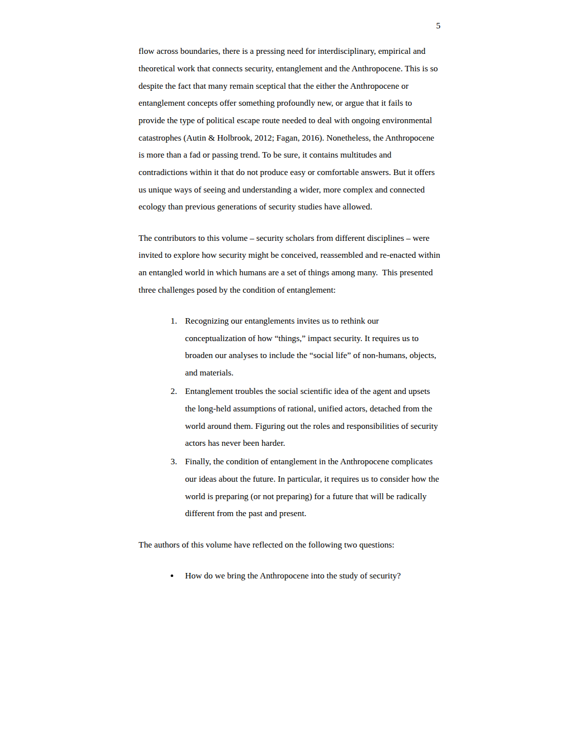5
flow across boundaries, there is a pressing need for interdisciplinary, empirical and theoretical work that connects security, entanglement and the Anthropocene. This is so despite the fact that many remain sceptical that the either the Anthropocene or entanglement concepts offer something profoundly new, or argue that it fails to provide the type of political escape route needed to deal with ongoing environmental catastrophes (Autin & Holbrook, 2012; Fagan, 2016). Nonetheless, the Anthropocene is more than a fad or passing trend. To be sure, it contains multitudes and contradictions within it that do not produce easy or comfortable answers. But it offers us unique ways of seeing and understanding a wider, more complex and connected ecology than previous generations of security studies have allowed.
The contributors to this volume – security scholars from different disciplines – were invited to explore how security might be conceived, reassembled and re-enacted within an entangled world in which humans are a set of things among many. This presented three challenges posed by the condition of entanglement:
Recognizing our entanglements invites us to rethink our conceptualization of how “things,” impact security. It requires us to broaden our analyses to include the “social life” of non-humans, objects, and materials.
Entanglement troubles the social scientific idea of the agent and upsets the long-held assumptions of rational, unified actors, detached from the world around them. Figuring out the roles and responsibilities of security actors has never been harder.
Finally, the condition of entanglement in the Anthropocene complicates our ideas about the future. In particular, it requires us to consider how the world is preparing (or not preparing) for a future that will be radically different from the past and present.
The authors of this volume have reflected on the following two questions:
How do we bring the Anthropocene into the study of security?